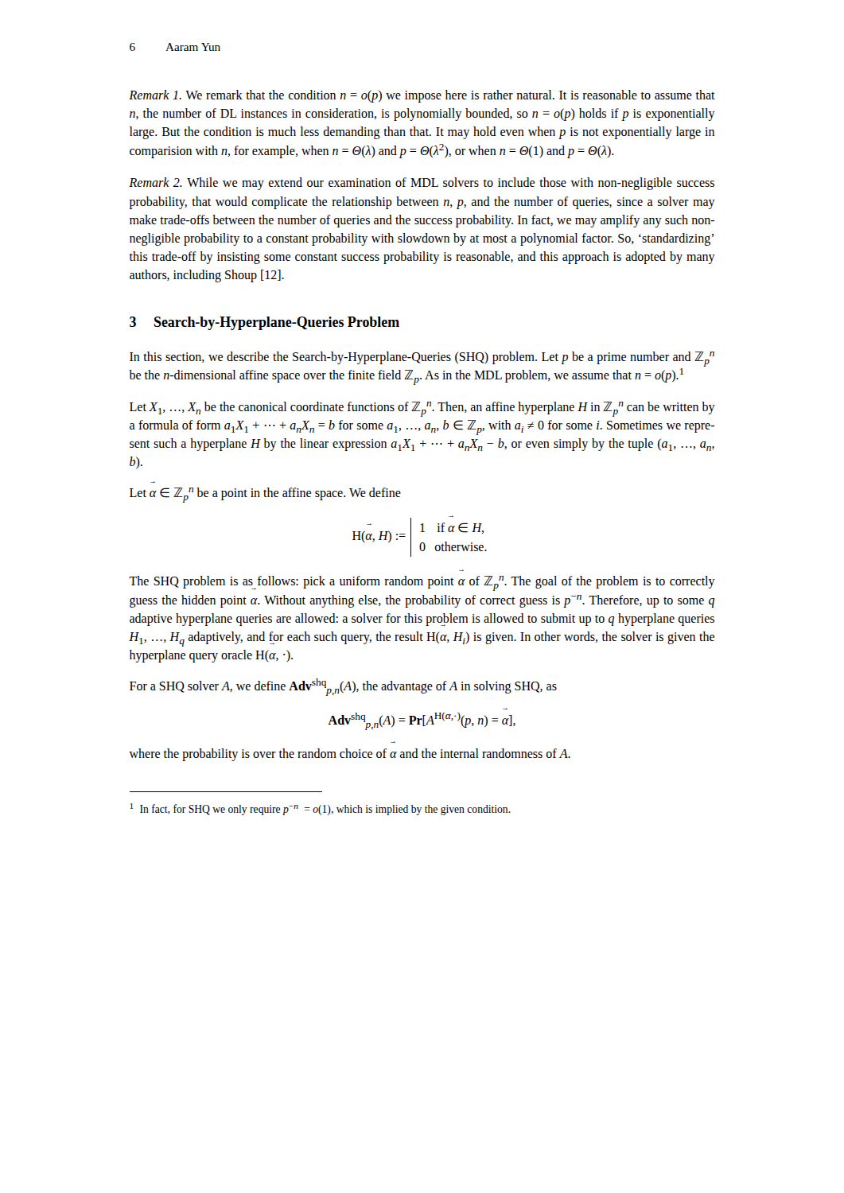6 Aaram Yun
Remark 1. We remark that the condition n = o(p) we impose here is rather natural. It is reasonable to assume that n, the number of DL instances in consideration, is polynomially bounded, so n = o(p) holds if p is exponentially large. But the condition is much less demanding than that. It may hold even when p is not exponentially large in comparision with n, for example, when n = Θ(λ) and p = Θ(λ2), or when n = Θ(1) and p = Θ(λ).
Remark 2. While we may extend our examination of MDL solvers to include those with non-negligible success probability, that would complicate the relationship between n, p, and the number of queries, since a solver may make trade-offs between the number of queries and the success probability. In fact, we may amplify any such non-negligible probability to a constant probability with slowdown by at most a polynomial factor. So, ‘standardizing’ this trade-off by insisting some constant success probability is reasonable, and this approach is adopted by many authors, including Shoup [12].
3 Search-by-Hyperplane-Queries Problem
In this section, we describe the Search-by-Hyperplane-Queries (SHQ) problem. Let p be a prime number and ℤpn be the n-dimensional affine space over the finite field ℤp. As in the MDL problem, we assume that n = o(p).1
Let X1, …, Xn be the canonical coordinate functions of ℤpn. Then, an affine hyperplane H in ℤpn can be written by a formula of form a1X1 + ⋯ + anXn = b for some a1, …, an, b ∈ ℤp, with ai ≠ 0 for some i. Sometimes we represent such a hyperplane H by the linear expression a1X1 + ⋯ + anXn − b, or even simply by the tuple (a1, …, an, b).
Let α ∈ ℤpn be a point in the affine space. We define
H(α, H) :=
| 1 | if α ∈ H , |
| 0 | otherwise. |
The SHQ problem is as follows: pick a uniform random point α of ℤpn. The goal of the problem is to correctly guess the hidden point α. Without anything else, the probability of correct guess is p−n. Therefore, up to some q adaptive hyperplane queries are allowed: a solver for this problem is allowed to submit up to q hyperplane queries H1, …, Hq adaptively, and for each such query, the result H(α, Hi) is given. In other words, the solver is given the hyperplane query oracle H(α, ·).
For a SHQ solver A, we define Advshqp,n(A), the advantage of A in solving SHQ, as
Advshqp,n(A) = Pr[AH(α,·)(p, n) = α],
where the probability is over the random choice of α and the internal randomness of A.
1 In fact, for SHQ we only require p−n = o(1), which is implied by the given condition.